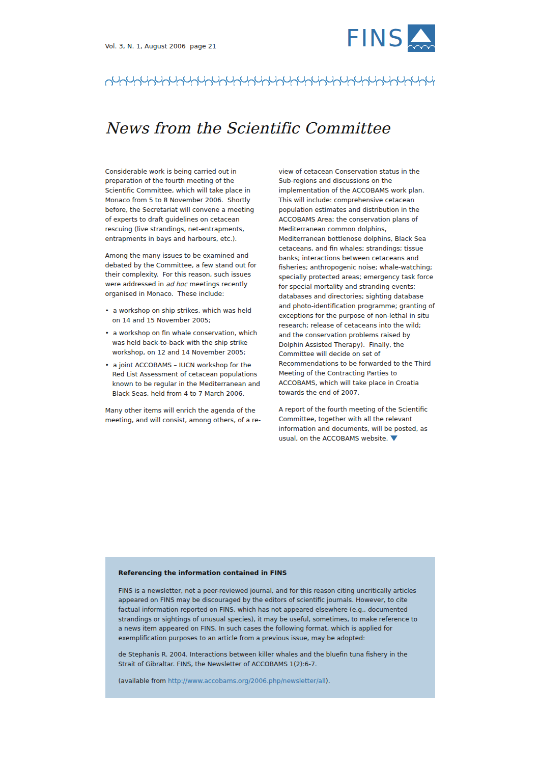FINS
Vol. 3, N. 1, August 2006 page 21
News from the Scientific Committee
Considerable work is being carried out in preparation of the fourth meeting of the Scientific Committee, which will take place in Monaco from 5 to 8 November 2006. Shortly before, the Secretariat will convene a meeting of experts to draft guidelines on cetacean rescuing (live strandings, net-entrapments, entrapments in bays and harbours, etc.).
Among the many issues to be examined and debated by the Committee, a few stand out for their complexity. For this reason, such issues were addressed in ad hoc meetings recently organised in Monaco. These include:
• a workshop on ship strikes, which was held on 14 and 15 November 2005;
• a workshop on fin whale conservation, which was held back-to-back with the ship strike workshop, on 12 and 14 November 2005;
• a joint ACCOBAMS – IUCN workshop for the Red List Assessment of cetacean populations known to be regular in the Mediterranean and Black Seas, held from 4 to 7 March 2006.
Many other items will enrich the agenda of the meeting, and will consist, among others, of a re-
view of cetacean Conservation status in the Sub-regions and discussions on the implementation of the ACCOBAMS work plan. This will include: comprehensive cetacean population estimates and distribution in the ACCOBAMS Area; the conservation plans of Mediterranean common dolphins, Mediterranean bottlenose dolphins, Black Sea cetaceans, and fin whales; strandings; tissue banks; interactions between cetaceans and fisheries; anthropogenic noise; whale-watching; specially protected areas; emergency task force for special mortality and stranding events; databases and directories; sighting database and photo-identification programme; granting of exceptions for the purpose of non-lethal in situ research; release of cetaceans into the wild; and the conservation problems raised by Dolphin Assisted Therapy). Finally, the Committee will decide on set of Recommendations to be forwarded to the Third Meeting of the Contracting Parties to ACCOBAMS, which will take place in Croatia towards the end of 2007.
A report of the fourth meeting of the Scientific Committee, together with all the relevant information and documents, will be posted, as usual, on the ACCOBAMS website.
Referencing the information contained in FINS
FINS is a newsletter, not a peer-reviewed journal, and for this reason citing uncritically articles appeared on FINS may be discouraged by the editors of scientific journals. However, to cite factual information reported on FINS, which has not appeared elsewhere (e.g., documented strandings or sightings of unusual species), it may be useful, sometimes, to make reference to a news item appeared on FINS. In such cases the following format, which is applied for exemplification purposes to an article from a previous issue, may be adopted:
de Stephanis R. 2004. Interactions between killer whales and the bluefin tuna fishery in the Strait of Gibraltar. FINS, the Newsletter of ACCOBAMS 1(2):6-7.
(available from http://www.accobams.org/2006.php/newsletter/all).